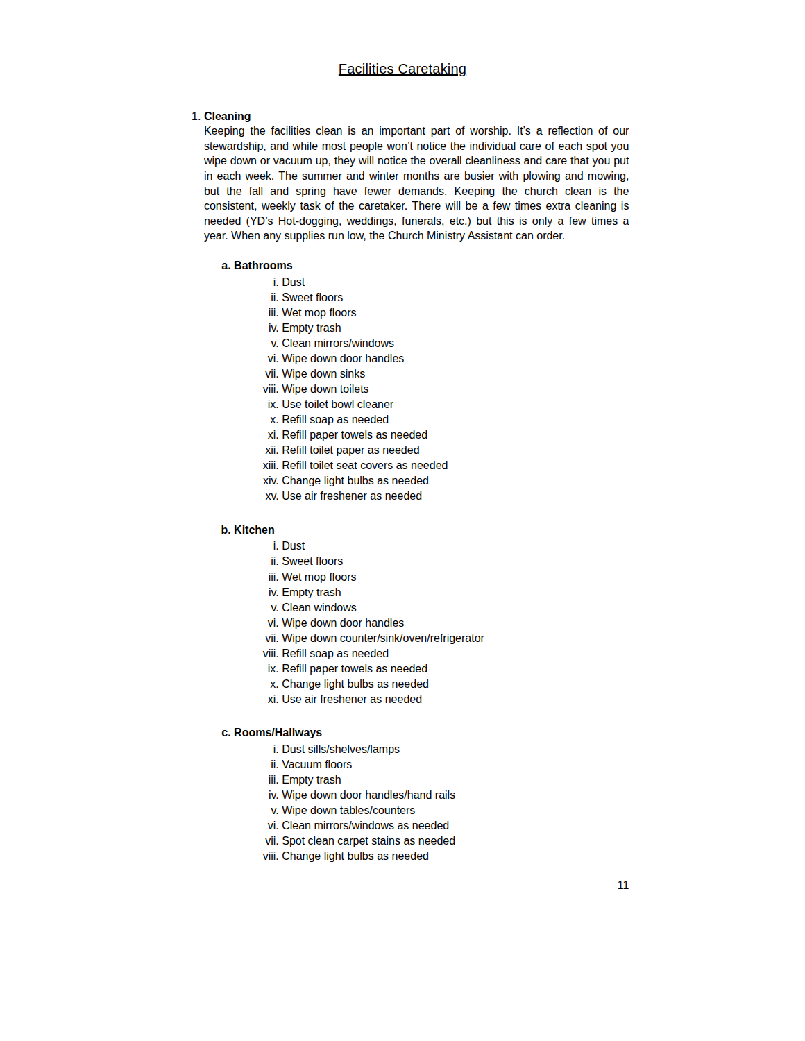Facilities Caretaking
Cleaning
Keeping the facilities clean is an important part of worship. It’s a reflection of our stewardship, and while most people won’t notice the individual care of each spot you wipe down or vacuum up, they will notice the overall cleanliness and care that you put in each week. The summer and winter months are busier with plowing and mowing, but the fall and spring have fewer demands. Keeping the church clean is the consistent, weekly task of the caretaker. There will be a few times extra cleaning is needed (YD’s Hot-dogging, weddings, funerals, etc.) but this is only a few times a year. When any supplies run low, the Church Ministry Assistant can order.
Bathrooms
Dust
Sweet floors
Wet mop floors
Empty trash
Clean mirrors/windows
Wipe down door handles
Wipe down sinks
Wipe down toilets
Use toilet bowl cleaner
Refill soap as needed
Refill paper towels as needed
Refill toilet paper as needed
Refill toilet seat covers as needed
Change light bulbs as needed
Use air freshener as needed
Kitchen
Dust
Sweet floors
Wet mop floors
Empty trash
Clean windows
Wipe down door handles
Wipe down counter/sink/oven/refrigerator
Refill soap as needed
Refill paper towels as needed
Change light bulbs as needed
Use air freshener as needed
Rooms/Hallways
Dust sills/shelves/lamps
Vacuum floors
Empty trash
Wipe down door handles/hand rails
Wipe down tables/counters
Clean mirrors/windows as needed
Spot clean carpet stains as needed
Change light bulbs as needed
11